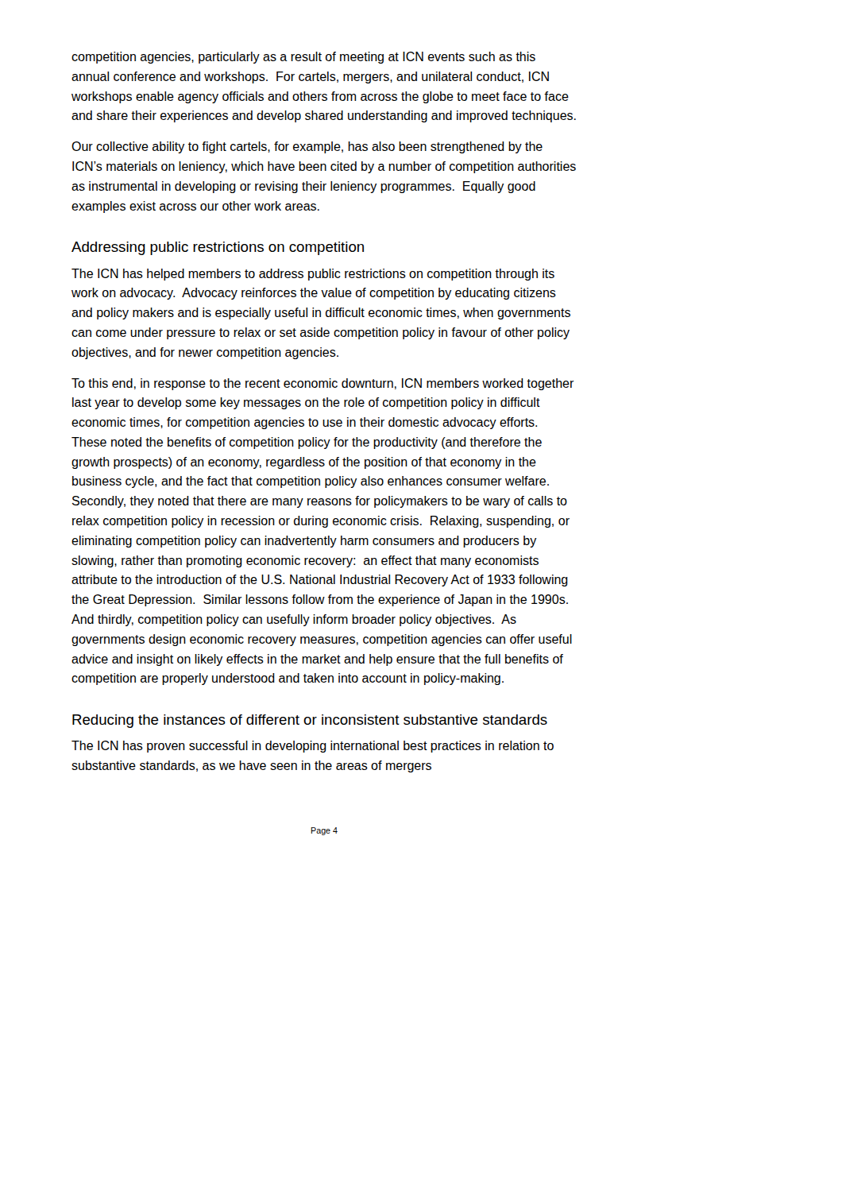competition agencies, particularly as a result of meeting at ICN events such as this annual conference and workshops. For cartels, mergers, and unilateral conduct, ICN workshops enable agency officials and others from across the globe to meet face to face and share their experiences and develop shared understanding and improved techniques.
Our collective ability to fight cartels, for example, has also been strengthened by the ICN’s materials on leniency, which have been cited by a number of competition authorities as instrumental in developing or revising their leniency programmes. Equally good examples exist across our other work areas.
Addressing public restrictions on competition
The ICN has helped members to address public restrictions on competition through its work on advocacy. Advocacy reinforces the value of competition by educating citizens and policy makers and is especially useful in difficult economic times, when governments can come under pressure to relax or set aside competition policy in favour of other policy objectives, and for newer competition agencies.
To this end, in response to the recent economic downturn, ICN members worked together last year to develop some key messages on the role of competition policy in difficult economic times, for competition agencies to use in their domestic advocacy efforts. These noted the benefits of competition policy for the productivity (and therefore the growth prospects) of an economy, regardless of the position of that economy in the business cycle, and the fact that competition policy also enhances consumer welfare. Secondly, they noted that there are many reasons for policymakers to be wary of calls to relax competition policy in recession or during economic crisis. Relaxing, suspending, or eliminating competition policy can inadvertently harm consumers and producers by slowing, rather than promoting economic recovery: an effect that many economists attribute to the introduction of the U.S. National Industrial Recovery Act of 1933 following the Great Depression. Similar lessons follow from the experience of Japan in the 1990s. And thirdly, competition policy can usefully inform broader policy objectives. As governments design economic recovery measures, competition agencies can offer useful advice and insight on likely effects in the market and help ensure that the full benefits of competition are properly understood and taken into account in policy-making.
Reducing the instances of different or inconsistent substantive standards
The ICN has proven successful in developing international best practices in relation to substantive standards, as we have seen in the areas of mergers
Page 4